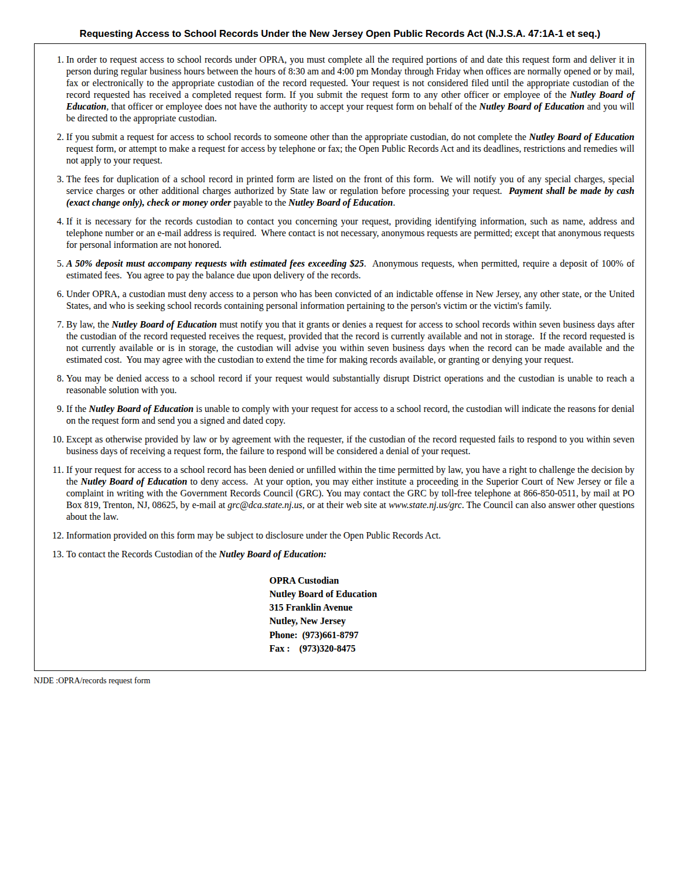Requesting Access to School Records Under the New Jersey Open Public Records Act (N.J.S.A. 47:1A-1 et seq.)
In order to request access to school records under OPRA, you must complete all the required portions of and date this request form and deliver it in person during regular business hours between the hours of 8:30 am and 4:00 pm Monday through Friday when offices are normally opened or by mail, fax or electronically to the appropriate custodian of the record requested. Your request is not considered filed until the appropriate custodian of the record requested has received a completed request form. If you submit the request form to any other officer or employee of the Nutley Board of Education, that officer or employee does not have the authority to accept your request form on behalf of the Nutley Board of Education and you will be directed to the appropriate custodian.
If you submit a request for access to school records to someone other than the appropriate custodian, do not complete the Nutley Board of Education request form, or attempt to make a request for access by telephone or fax; the Open Public Records Act and its deadlines, restrictions and remedies will not apply to your request.
The fees for duplication of a school record in printed form are listed on the front of this form. We will notify you of any special charges, special service charges or other additional charges authorized by State law or regulation before processing your request. Payment shall be made by cash (exact change only), check or money order payable to the Nutley Board of Education.
If it is necessary for the records custodian to contact you concerning your request, providing identifying information, such as name, address and telephone number or an e-mail address is required. Where contact is not necessary, anonymous requests are permitted; except that anonymous requests for personal information are not honored.
A 50% deposit must accompany requests with estimated fees exceeding $25. Anonymous requests, when permitted, require a deposit of 100% of estimated fees. You agree to pay the balance due upon delivery of the records.
Under OPRA, a custodian must deny access to a person who has been convicted of an indictable offense in New Jersey, any other state, or the United States, and who is seeking school records containing personal information pertaining to the person's victim or the victim's family.
By law, the Nutley Board of Education must notify you that it grants or denies a request for access to school records within seven business days after the custodian of the record requested receives the request, provided that the record is currently available and not in storage. If the record requested is not currently available or is in storage, the custodian will advise you within seven business days when the record can be made available and the estimated cost. You may agree with the custodian to extend the time for making records available, or granting or denying your request.
You may be denied access to a school record if your request would substantially disrupt District operations and the custodian is unable to reach a reasonable solution with you.
If the Nutley Board of Education is unable to comply with your request for access to a school record, the custodian will indicate the reasons for denial on the request form and send you a signed and dated copy.
Except as otherwise provided by law or by agreement with the requester, if the custodian of the record requested fails to respond to you within seven business days of receiving a request form, the failure to respond will be considered a denial of your request.
If your request for access to a school record has been denied or unfilled within the time permitted by law, you have a right to challenge the decision by the Nutley Board of Education to deny access. At your option, you may either institute a proceeding in the Superior Court of New Jersey or file a complaint in writing with the Government Records Council (GRC). You may contact the GRC by toll-free telephone at 866-850-0511, by mail at PO Box 819, Trenton, NJ, 08625, by e-mail at grc@dca.state.nj.us, or at their web site at www.state.nj.us/grc. The Council can also answer other questions about the law.
Information provided on this form may be subject to disclosure under the Open Public Records Act.
To contact the Records Custodian of the Nutley Board of Education:
OPRA Custodian
Nutley Board of Education
315 Franklin Avenue
Nutley, New Jersey
Phone: (973)661-8797
Fax : (973)320-8475
NJDE :OPRA/records request form